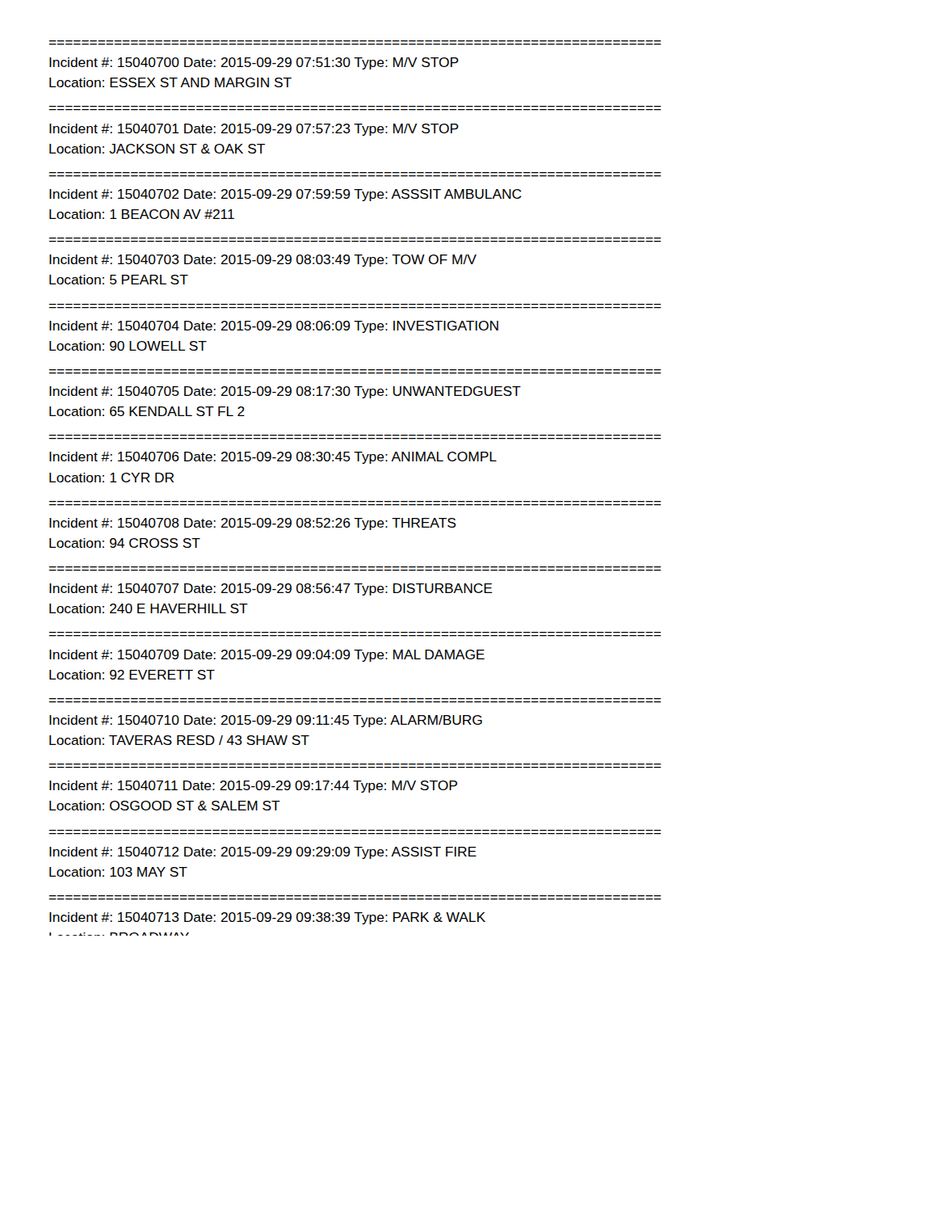===========================================================================
Incident #: 15040700 Date: 2015-09-29 07:51:30 Type: M/V STOP
Location: ESSEX ST AND MARGIN ST
===========================================================================
Incident #: 15040701 Date: 2015-09-29 07:57:23 Type: M/V STOP
Location: JACKSON ST & OAK ST
===========================================================================
Incident #: 15040702 Date: 2015-09-29 07:59:59 Type: ASSSIT AMBULANC
Location: 1 BEACON AV #211
===========================================================================
Incident #: 15040703 Date: 2015-09-29 08:03:49 Type: TOW OF M/V
Location: 5 PEARL ST
===========================================================================
Incident #: 15040704 Date: 2015-09-29 08:06:09 Type: INVESTIGATION
Location: 90 LOWELL ST
===========================================================================
Incident #: 15040705 Date: 2015-09-29 08:17:30 Type: UNWANTEDGUEST
Location: 65 KENDALL ST FL 2
===========================================================================
Incident #: 15040706 Date: 2015-09-29 08:30:45 Type: ANIMAL COMPL
Location: 1 CYR DR
===========================================================================
Incident #: 15040708 Date: 2015-09-29 08:52:26 Type: THREATS
Location: 94 CROSS ST
===========================================================================
Incident #: 15040707 Date: 2015-09-29 08:56:47 Type: DISTURBANCE
Location: 240 E HAVERHILL ST
===========================================================================
Incident #: 15040709 Date: 2015-09-29 09:04:09 Type: MAL DAMAGE
Location: 92 EVERETT ST
===========================================================================
Incident #: 15040710 Date: 2015-09-29 09:11:45 Type: ALARM/BURG
Location: TAVERAS RESD / 43 SHAW ST
===========================================================================
Incident #: 15040711 Date: 2015-09-29 09:17:44 Type: M/V STOP
Location: OSGOOD ST & SALEM ST
===========================================================================
Incident #: 15040712 Date: 2015-09-29 09:29:09 Type: ASSIST FIRE
Location: 103 MAY ST
===========================================================================
Incident #: 15040713 Date: 2015-09-29 09:38:39 Type: PARK & WALK
Location: BROADWAY